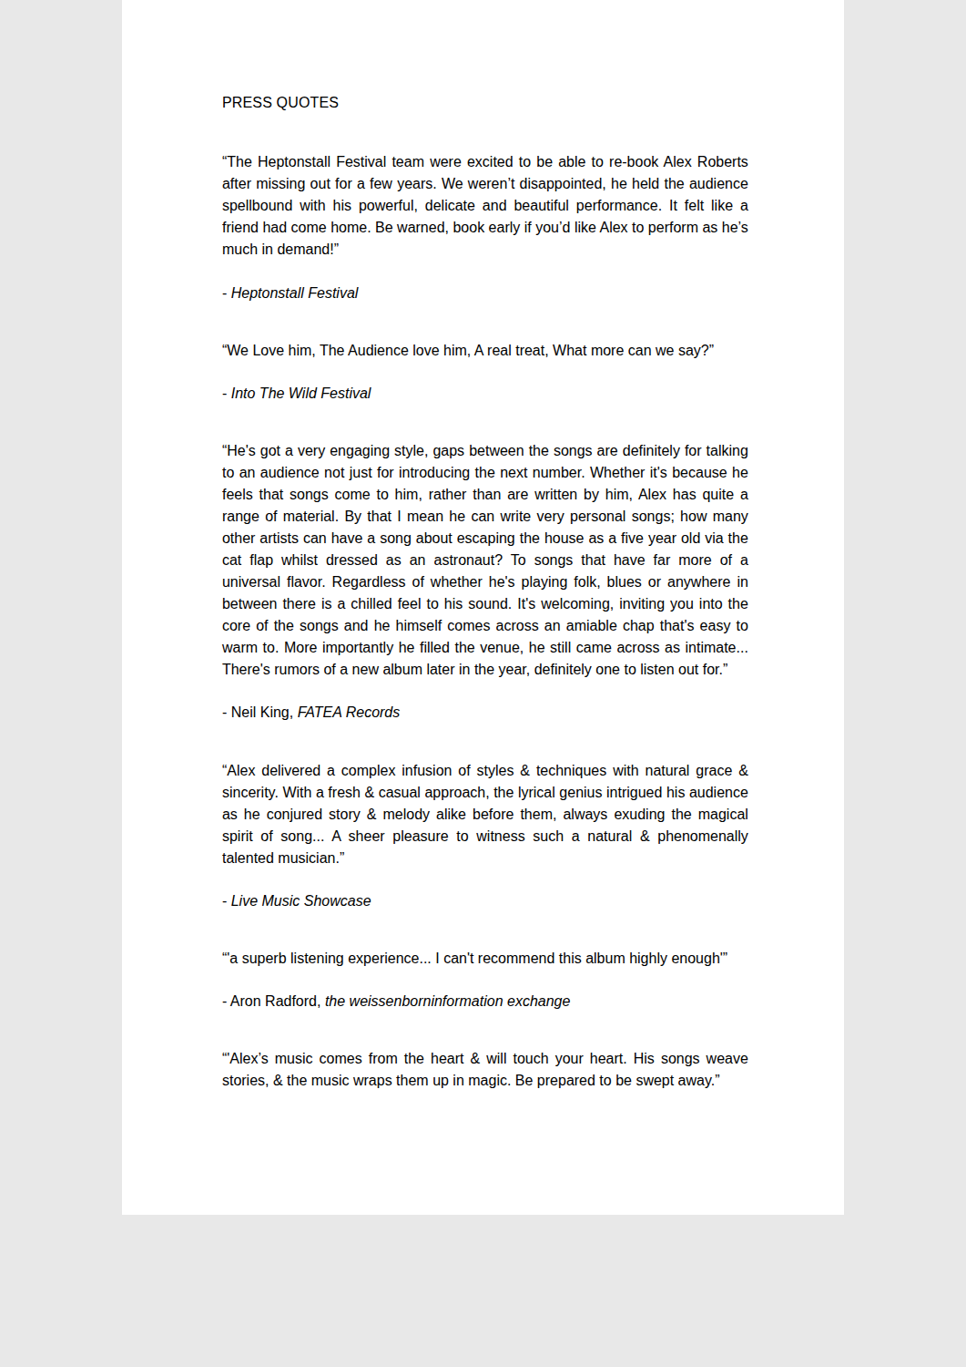PRESS QUOTES
“The Heptonstall Festival team were excited to be able to re-book Alex Roberts after missing out for a few years. We weren’t disappointed, he held the audience spellbound with his powerful, delicate and beautiful performance. It felt like a friend had come home. Be warned, book early if you’d like Alex to perform as he’s much in demand!”
- Heptonstall Festival
“We Love him, The Audience love him, A real treat, What more can we say?”
- Into The Wild Festival
“He's got a very engaging style, gaps between the songs are definitely for talking to an audience not just for introducing the next number. Whether it's because he feels that songs come to him, rather than are written by him, Alex has quite a range of material. By that I mean he can write very personal songs; how many other artists can have a song about escaping the house as a five year old via the cat flap whilst dressed as an astronaut? To songs that have far more of a universal flavor. Regardless of whether he's playing folk, blues or anywhere in between there is a chilled feel to his sound. It's welcoming, inviting you into the core of the songs and he himself comes across an amiable chap that's easy to warm to. More importantly he filled the venue, he still came across as intimate... There's rumors of a new album later in the year, definitely one to listen out for.”
- Neil King, FATEA Records
“Alex delivered a complex infusion of styles & techniques with natural grace & sincerity. With a fresh & casual approach, the lyrical genius intrigued his audience as he conjured story & melody alike before them, always exuding the magical spirit of song... A sheer pleasure to witness such a natural & phenomenally talented musician.”
- Live Music Showcase
“'a superb listening experience... I can't recommend this album highly enough'”
- Aron Radford, the weissenborninformation exchange
“'Alex’s music comes from the heart & will touch your heart. His songs weave stories, & the music wraps them up in magic. Be prepared to be swept away.”